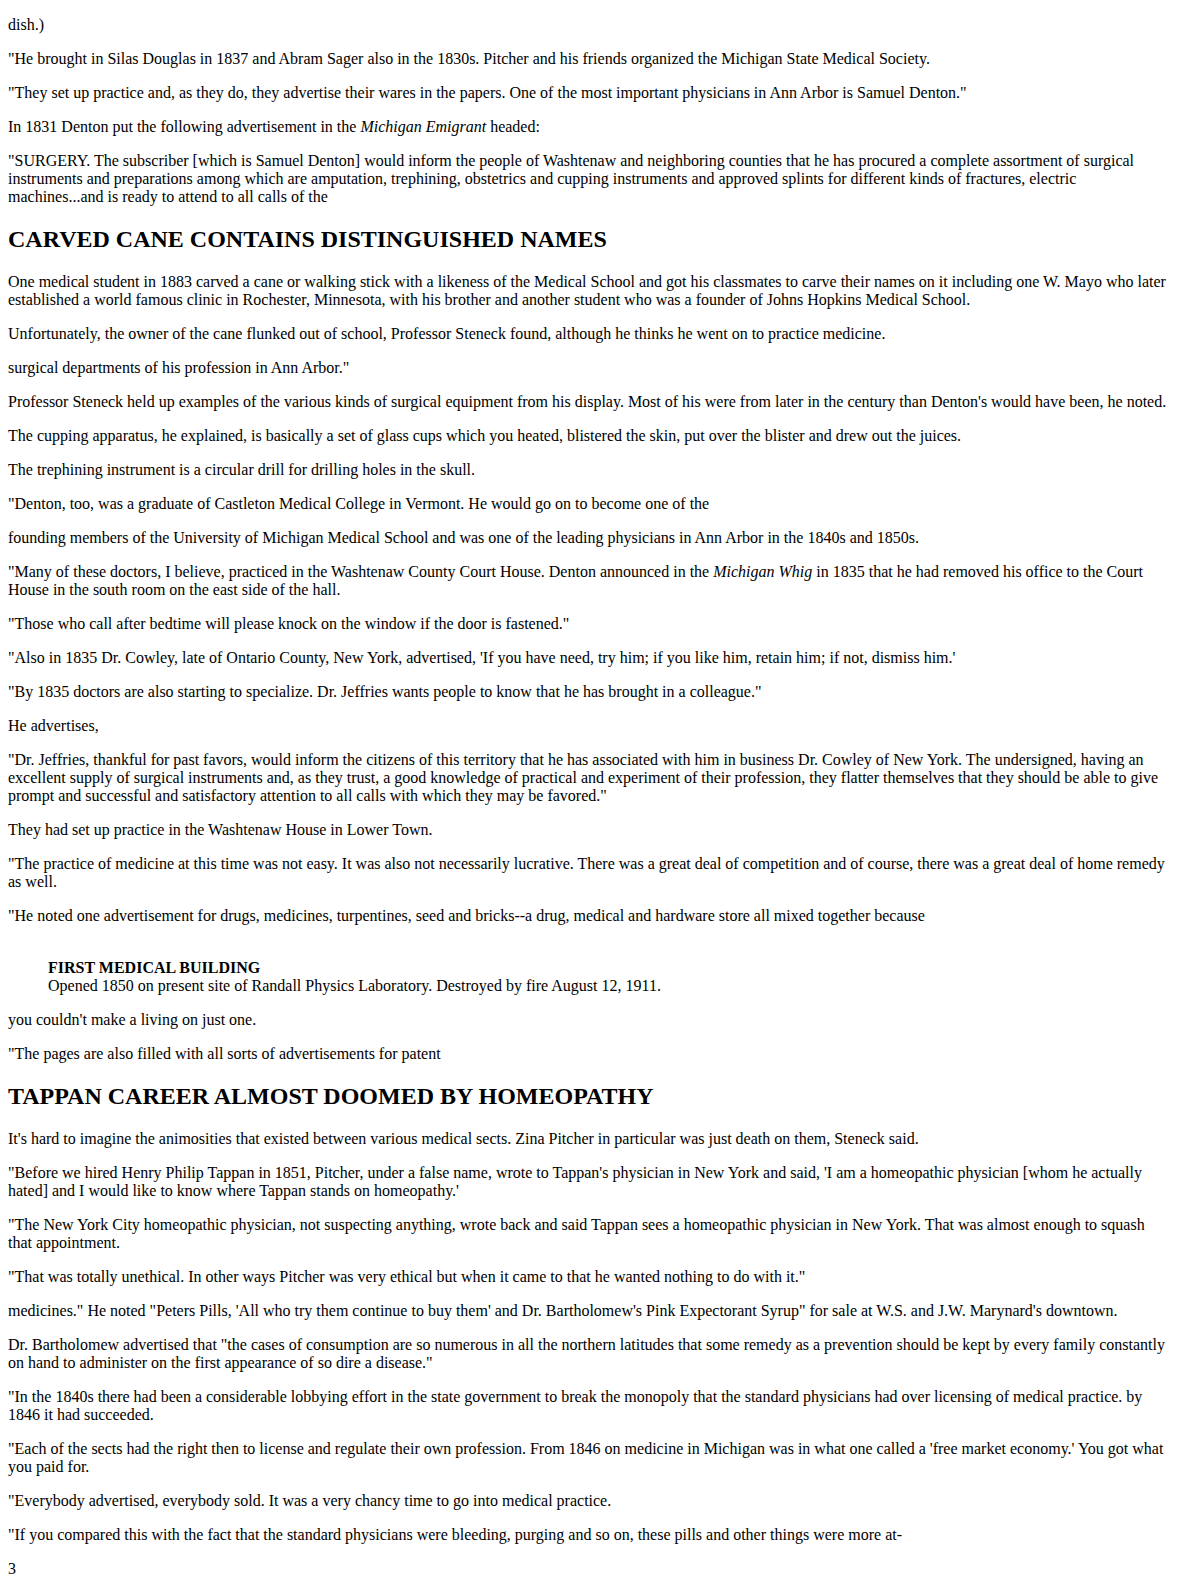dish.)
"He brought in Silas Douglas in 1837 and Abram Sager also in the 1830s. Pitcher and his friends organized the Michigan State Medical Society.
"They set up practice and, as they do, they advertise their wares in the papers. One of the most important physicians in Ann Arbor is Samuel Denton."
In 1831 Denton put the following advertisement in the Michigan Emigrant headed:
"SURGERY. The subscriber [which is Samuel Denton] would inform the people of Washtenaw and neighboring counties that he has procured a complete assortment of surgical instruments and preparations among which are amputation, trephining, obstetrics and cupping instruments and approved splints for different kinds of fractures, electric machines...and is ready to attend to all calls of the
CARVED CANE CONTAINS DISTINGUISHED NAMES
One medical student in 1883 carved a cane or walking stick with a likeness of the Medical School and got his classmates to carve their names on it including one W. Mayo who later established a world famous clinic in Rochester, Minnesota, with his brother and another student who was a founder of Johns Hopkins Medical School.
Unfortunately, the owner of the cane flunked out of school, Professor Steneck found, although he thinks he went on to practice medicine.
surgical departments of his profession in Ann Arbor."
Professor Steneck held up examples of the various kinds of surgical equipment from his display. Most of his were from later in the century than Denton's would have been, he noted.
The cupping apparatus, he explained, is basically a set of glass cups which you heated, blistered the skin, put over the blister and drew out the juices.
The trephining instrument is a circular drill for drilling holes in the skull.
"Denton, too, was a graduate of Castleton Medical College in Vermont. He would go on to become one of the
founding members of the University of Michigan Medical School and was one of the leading physicians in Ann Arbor in the 1840s and 1850s.
"Many of these doctors, I believe, practiced in the Washtenaw County Court House. Denton announced in the Michigan Whig in 1835 that he had removed his office to the Court House in the south room on the east side of the hall.
"Those who call after bedtime will please knock on the window if the door is fastened."
"Also in 1835 Dr. Cowley, late of Ontario County, New York, advertised, 'If you have need, try him; if you like him, retain him; if not, dismiss him.'
"By 1835 doctors are also starting to specialize. Dr. Jeffries wants people to know that he has brought in a colleague."
He advertises,
"Dr. Jeffries, thankful for past favors, would inform the citizens of this territory that he has associated with him in business Dr. Cowley of New York. The undersigned, having an excellent supply of surgical instruments and, as they trust, a good knowledge of practical and experiment of their profession, they flatter themselves that they should be able to give prompt and successful and satisfactory attention to all calls with which they may be favored."
They had set up practice in the Washtenaw House in Lower Town.
"The practice of medicine at this time was not easy. It was also not necessarily lucrative. There was a great deal of competition and of course, there was a great deal of home remedy as well.
"He noted one advertisement for drugs, medicines, turpentines, seed and bricks--a drug, medical and hardware store all mixed together because
FIRST MEDICAL BUILDING
Opened 1850 on present site of Randall Physics Laboratory. Destroyed by fire August 12, 1911.
you couldn't make a living on just one.
"The pages are also filled with all sorts of advertisements for patent
TAPPAN CAREER ALMOST DOOMED BY HOMEOPATHY
It's hard to imagine the animosities that existed between various medical sects. Zina Pitcher in particular was just death on them, Steneck said.
"Before we hired Henry Philip Tappan in 1851, Pitcher, under a false name, wrote to Tappan's physician in New York and said, 'I am a homeopathic physician [whom he actually hated] and I would like to know where Tappan stands on homeopathy.'
"The New York City homeopathic physician, not suspecting anything, wrote back and said Tappan sees a homeopathic physician in New York. That was almost enough to squash that appointment.
"That was totally unethical. In other ways Pitcher was very ethical but when it came to that he wanted nothing to do with it."
medicines." He noted "Peters Pills, 'All who try them continue to buy them' and Dr. Bartholomew's Pink Expectorant Syrup" for sale at W.S. and J.W. Marynard's downtown.
Dr. Bartholomew advertised that "the cases of consumption are so numerous in all the northern latitudes that some remedy as a prevention should be kept by every family constantly on hand to administer on the first appearance of so dire a disease."
"In the 1840s there had been a considerable lobbying effort in the state government to break the monopoly that the standard physicians had over licensing of medical practice. by 1846 it had succeeded.
"Each of the sects had the right then to license and regulate their own profession. From 1846 on medicine in Michigan was in what one called a 'free market economy.' You got what you paid for.
"Everybody advertised, everybody sold. It was a very chancy time to go into medical practice.
"If you compared this with the fact that the standard physicians were bleeding, purging and so on, these pills and other things were more at-
3